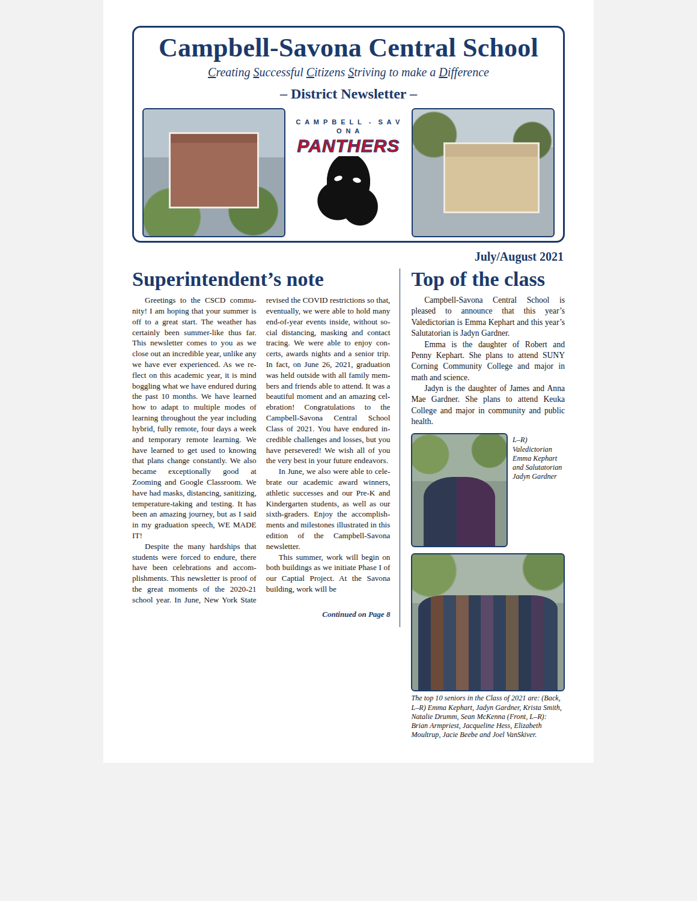Campbell-Savona Central School
Creating Successful Citizens Striving to make a Difference
– District Newsletter –
C A M P B E L L - S A V O N A
PANTHERS
July/August 2021
Superintendent’s note
Greetings to the CSCD community! I am hoping that your summer is off to a great start. The weather has certainly been summer-like thus far. This newsletter comes to you as we close out an incredible year, unlike any we have ever experienced. As we reflect on this academic year, it is mind boggling what we have endured during the past 10 months. We have learned how to adapt to multiple modes of learning throughout the year including hybrid, fully remote, four days a week and temporary remote learning. We have learned to get used to knowing that plans change constantly. We also became exceptionally good at Zooming and Google Classroom. We have had masks, distancing, sanitizing, temperature-taking and testing. It has been an amazing journey, but as I said in my graduation speech, WE MADE IT!
Despite the many hardships that students were forced to endure, there have been celebrations and accomplishments. This newsletter is proof of the great moments of the 2020-21 school year. In June, New York State revised the COVID restrictions so that, eventually, we were able to hold many end-of-year events inside, without social distancing, masking and contact tracing. We were able to enjoy concerts, awards nights and a senior trip. In fact, on June 26, 2021, graduation was held outside with all family members and friends able to attend. It was a beautiful moment and an amazing celebration! Congratulations to the Campbell-Savona Central School Class of 2021. You have endured incredible challenges and losses, but you have persevered! We wish all of you the very best in your future endeavors.
In June, we also were able to celebrate our academic award winners, athletic successes and our Pre-K and Kindergarten students, as well as our sixth-graders. Enjoy the accomplishments and milestones illustrated in this edition of the Campbell-Savona newsletter.
This summer, work will begin on both buildings as we initiate Phase I of our Captial Project. At the Savona building, work will be
Continued on Page 8
Top of the class
Campbell-Savona Central School is pleased to announce that this year’s Valedictorian is Emma Kephart and this year’s Salutatorian is Jadyn Gardner.
Emma is the daughter of Robert and Penny Kephart. She plans to attend SUNY Corning Community College and major in math and science.
Jadyn is the daughter of James and Anna Mae Gardner. She plans to attend Keuka College and major in community and public health.
L–R) Valedictorian Emma Kephart and Salutatorian Jadyn Gardner
The top 10 seniors in the Class of 2021 are: (Back, L–R) Emma Kephart, Jadyn Gardner, Krista Smith, Natalie Drumm, Sean McKenna (Front, L–R): Brian Armpriest, Jacqueline Hess, Elizabeth Moultrup, Jacie Beebe and Joel VanSkiver.